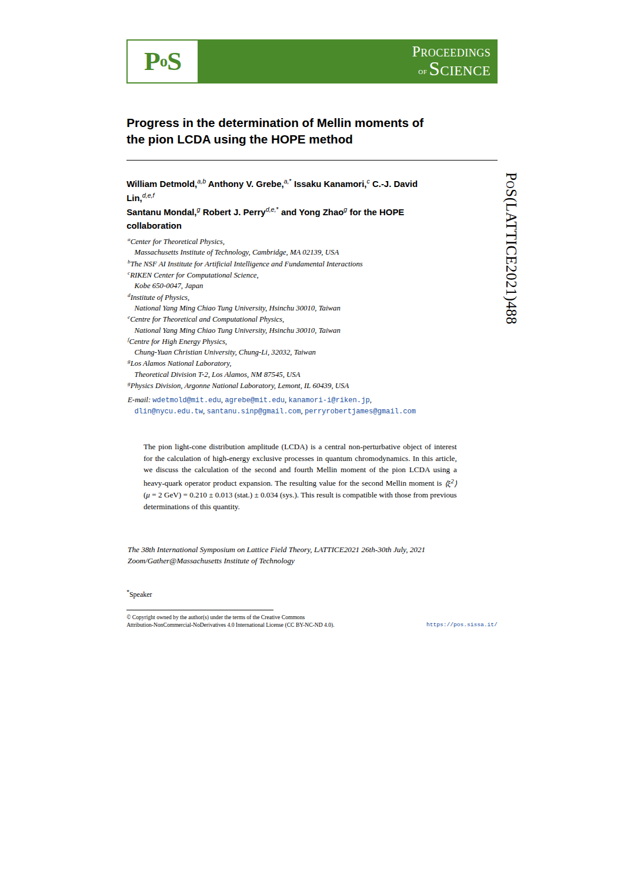Po S
Proceedings
of Science
PoS(LATTICE2021)488
Progress in the determination of Mellin moments of the pion LCDA using the HOPE method
William Detmold,a,b Anthony V. Grebe,a,* Issaku Kanamori,c C.-J. David Lin,d,e,f
Santanu Mondal,g Robert J. Perryd,e,* and Yong Zhaog for the HOPE collaboration
aCenter for Theoretical Physics,
Massachusetts Institute of Technology, Cambridge, MA 02139, USA
bThe NSF AI Institute for Artificial Intelligence and Fundamental Interactions
cRIKEN Center for Computational Science,
Kobe 650-0047, Japan
dInstitute of Physics,
National Yang Ming Chiao Tung University, Hsinchu 30010, Taiwan
eCentre for Theoretical and Computational Physics,
National Yang Ming Chiao Tung University, Hsinchu 30010, Taiwan
fCentre for High Energy Physics,
Chung-Yuan Christian University, Chung-Li, 32032, Taiwan
gLos Alamos National Laboratory,
Theoretical Division T-2, Los Alamos, NM 87545, USA
gPhysics Division, Argonne National Laboratory, Lemont, IL 60439, USA
E-mail: wdetmold@mit.edu, agrebe@mit.edu, kanamori-i@riken.jp,
dlin@nycu.edu.tw, santanu.sinp@gmail.com, perryrobertjames@gmail.com
The pion light-cone distribution amplitude (LCDA) is a central non-perturbative object of interest for the calculation of high-energy exclusive processes in quantum chromodynamics. In this article, we discuss the calculation of the second and fourth Mellin moment of the pion LCDA using a heavy-quark operator product expansion. The resulting value for the second Mellin moment is ⟨ξ2⟩ (μ = 2 GeV) = 0.210 ± 0.013 (stat.) ± 0.034 (sys.). This result is compatible with those from previous determinations of this quantity.
The 38th International Symposium on Lattice Field Theory, LATTICE2021 26th-30th July, 2021
Zoom/Gather@Massachusetts Institute of Technology
*Speaker
© Copyright owned by the author(s) under the terms of the Creative Commons
Attribution-NonCommercial-NoDerivatives 4.0 International License (CC BY-NC-ND 4.0).
https://pos.sissa.it/